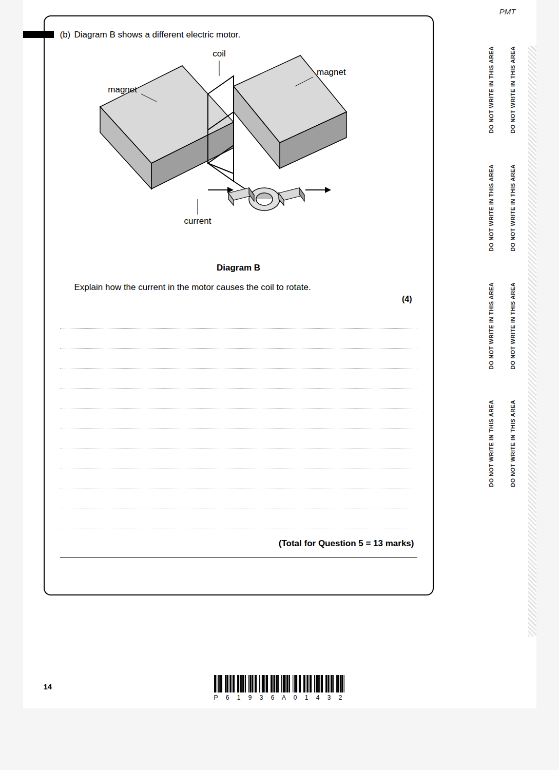PMT
DO NOT WRITE IN THIS AREA DO NOT WRITE IN THIS AREA DO NOT WRITE IN THIS AREA DO NOT WRITE IN THIS AREA
DO NOT WRITE IN THIS AREA DO NOT WRITE IN THIS AREA DO NOT WRITE IN THIS AREA DO NOT WRITE IN THIS AREA
(b) Diagram B shows a different electric motor.
coil magnet magnet current
Diagram B
Explain how the current in the motor causes the coil to rotate.
(4)
(Total for Question 5 = 13 marks)
14
P 6 1 9 3 6 A 0 1 4 3 2